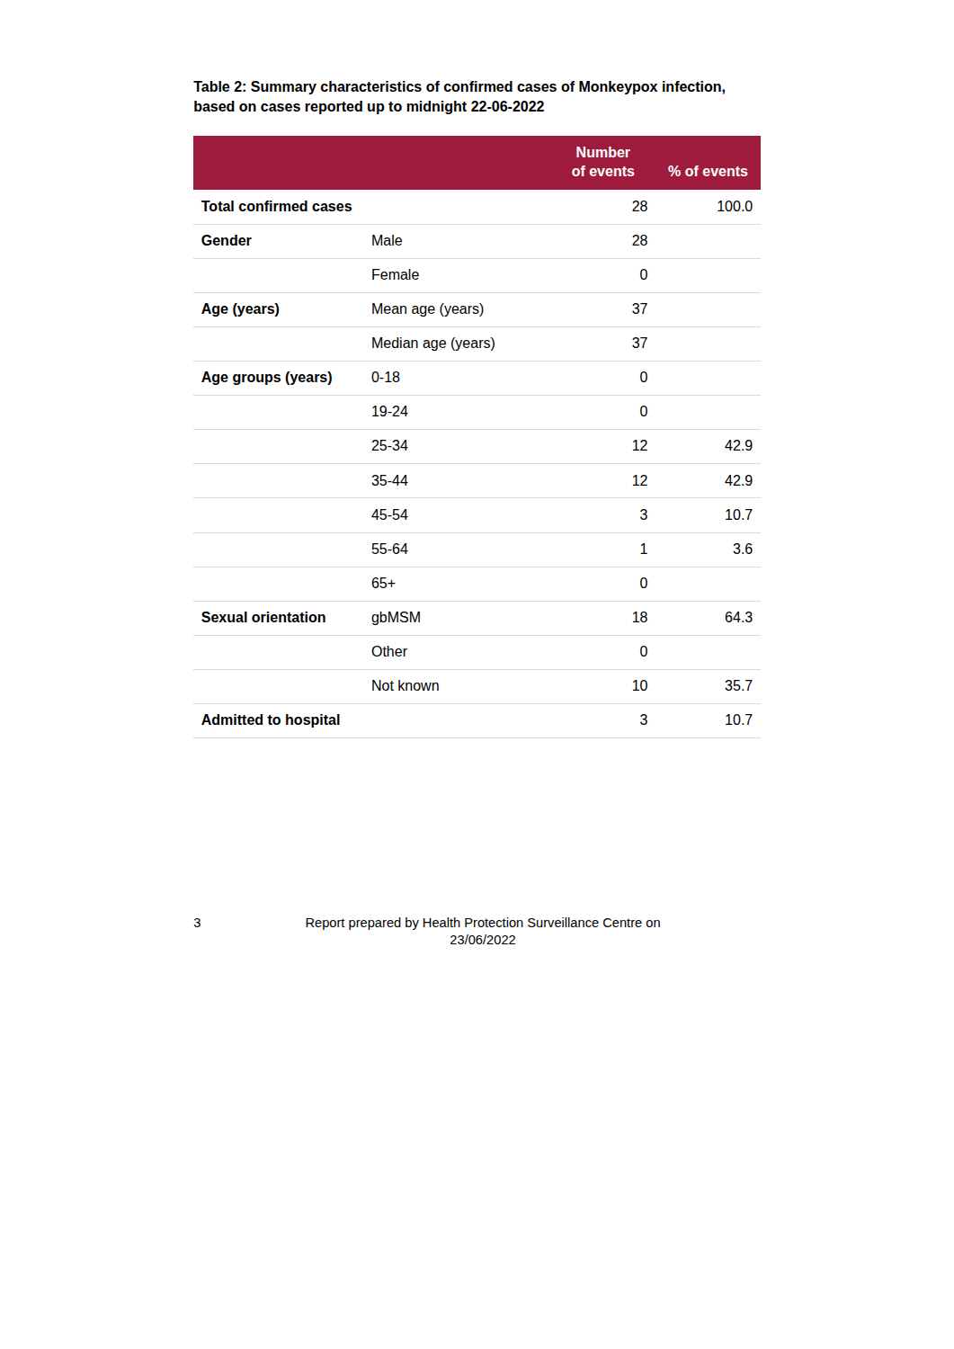Table 2: Summary characteristics of confirmed cases of Monkeypox infection, based on cases reported up to midnight 22-06-2022
| | | Number of events | % of events |
| --- | --- | --- | --- |
| Total confirmed cases | | 28 | 100.0 |
| Gender | Male | 28 | |
| | Female | 0 | |
| Age (years) | Mean age (years) | 37 | |
| | Median age (years) | 37 | |
| Age groups (years) | 0-18 | 0 | |
| | 19-24 | 0 | |
| | 25-34 | 12 | 42.9 |
| | 35-44 | 12 | 42.9 |
| | 45-54 | 3 | 10.7 |
| | 55-64 | 1 | 3.6 |
| | 65+ | 0 | |
| Sexual orientation | gbMSM | 18 | 64.3 |
| | Other | 0 | |
| | Not known | 10 | 35.7 |
| Admitted to hospital | | 3 | 10.7 |
3
Report prepared by Health Protection Surveillance Centre on 23/06/2022